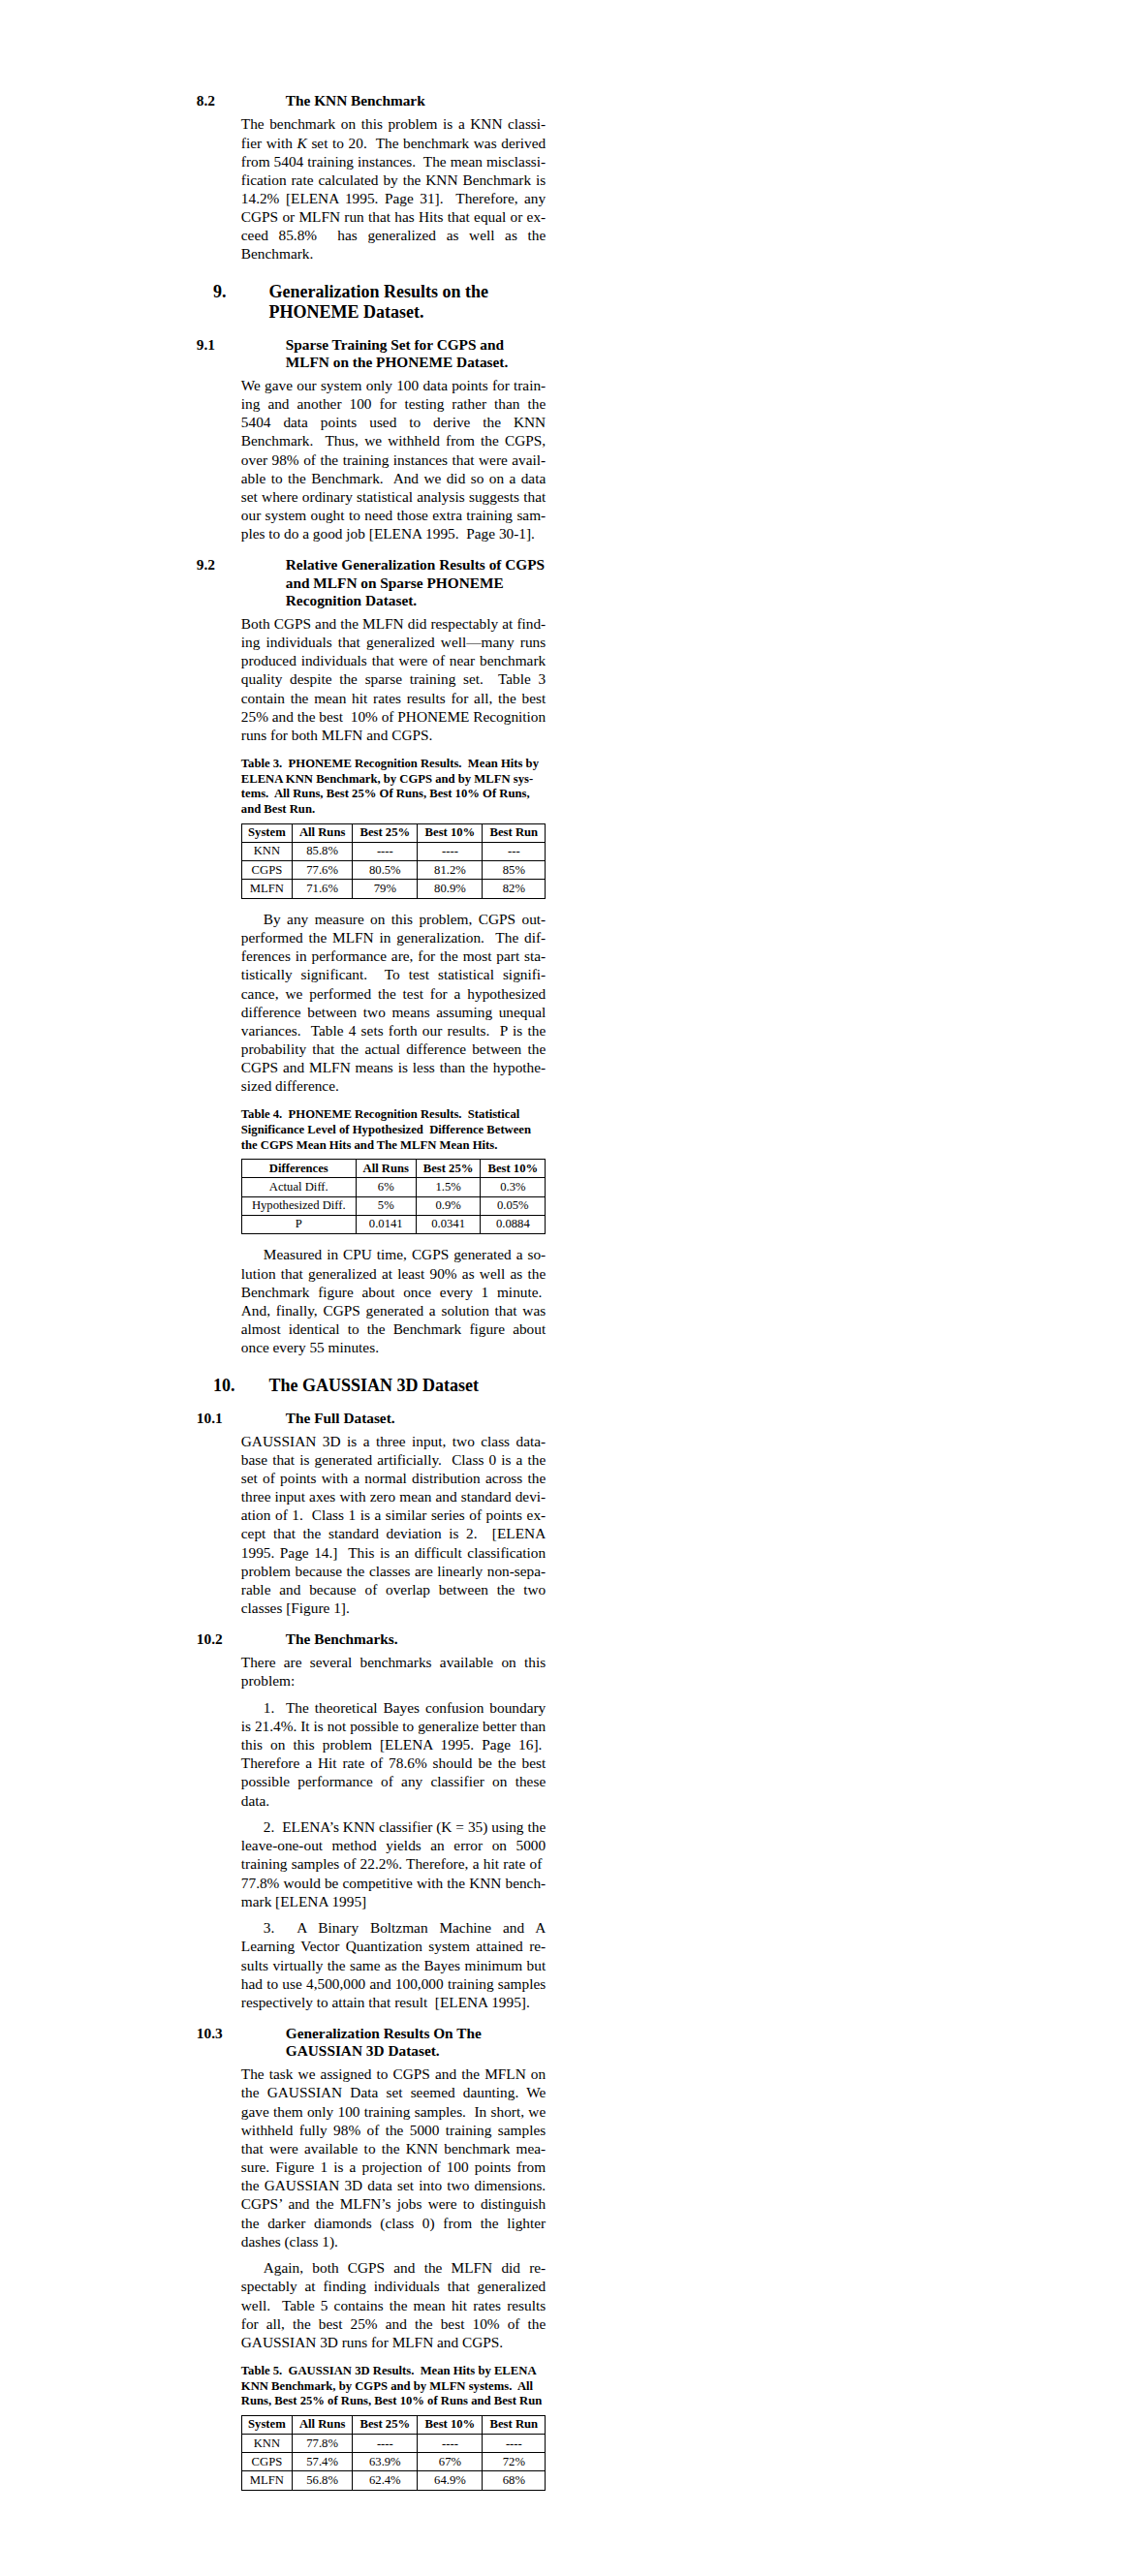8.2 The KNN Benchmark
The benchmark on this problem is a KNN classifier with K set to 20. The benchmark was derived from 5404 training instances. The mean misclassification rate calculated by the KNN Benchmark is 14.2% [ELENA 1995. Page 31]. Therefore, any CGPS or MLFN run that has Hits that equal or exceed 85.8% has generalized as well as the Benchmark.
9. Generalization Results on the PHONEME Dataset.
9.1 Sparse Training Set for CGPS and MLFN on the PHONEME Dataset.
We gave our system only 100 data points for training and another 100 for testing rather than the 5404 data points used to derive the KNN Benchmark. Thus, we withheld from the CGPS, over 98% of the training instances that were available to the Benchmark. And we did so on a data set where ordinary statistical analysis suggests that our system ought to need those extra training samples to do a good job [ELENA 1995. Page 30-1].
9.2 Relative Generalization Results of CGPS and MLFN on Sparse PHONEME Recognition Dataset.
Both CGPS and the MLFN did respectably at finding individuals that generalized well—many runs produced individuals that were of near benchmark quality despite the sparse training set. Table 3 contain the mean hit rates results for all, the best 25% and the best 10% of PHONEME Recognition runs for both MLFN and CGPS.
Table 3. PHONEME Recognition Results. Mean Hits by ELENA KNN Benchmark, by CGPS and by MLFN systems. All Runs, Best 25% Of Runs, Best 10% Of Runs, and Best Run.
| System | All Runs | Best 25% | Best 10% | Best Run |
| --- | --- | --- | --- | --- |
| KNN | 85.8% | ---- | ---- | --- |
| CGPS | 77.6% | 80.5% | 81.2% | 85% |
| MLFN | 71.6% | 79% | 80.9% | 82% |
By any measure on this problem, CGPS outperformed the MLFN in generalization. The differences in performance are, for the most part statistically significant. To test statistical significance, we performed the test for a hypothesized difference between two means assuming unequal variances. Table 4 sets forth our results. P is the probability that the actual difference between the CGPS and MLFN means is less than the hypothesized difference.
Table 4. PHONEME Recognition Results. Statistical Significance Level of Hypothesized Difference Between the CGPS Mean Hits and The MLFN Mean Hits.
| Differences | All Runs | Best 25% | Best 10% |
| --- | --- | --- | --- |
| Actual Diff. | 6% | 1.5% | 0.3% |
| Hypothesized Diff. | 5% | 0.9% | 0.05% |
| P | 0.0141 | 0.0341 | 0.0884 |
Measured in CPU time, CGPS generated a solution that generalized at least 90% as well as the Benchmark figure about once every 1 minute. And, finally, CGPS generated a solution that was almost identical to the Benchmark figure about once every 55 minutes.
10. The GAUSSIAN 3D Dataset
10.1 The Full Dataset.
GAUSSIAN 3D is a three input, two class database that is generated artificially. Class 0 is a the set of points with a normal distribution across the three input axes with zero mean and standard deviation of 1. Class 1 is a similar series of points except that the standard deviation is 2. [ELENA 1995. Page 14.] This is an difficult classification problem because the classes are linearly non-separable and because of overlap between the two classes [Figure 1].
10.2 The Benchmarks.
There are several benchmarks available on this problem:
1. The theoretical Bayes confusion boundary is 21.4%. It is not possible to generalize better than this on this problem [ELENA 1995. Page 16]. Therefore a Hit rate of 78.6% should be the best possible performance of any classifier on these data.
2. ELENA’s KNN classifier (K = 35) using the leave-one-out method yields an error on 5000 training samples of 22.2%. Therefore, a hit rate of 77.8% would be competitive with the KNN benchmark [ELENA 1995]
3. A Binary Boltzman Machine and A Learning Vector Quantization system attained results virtually the same as the Bayes minimum but had to use 4,500,000 and 100,000 training samples respectively to attain that result [ELENA 1995].
10.3 Generalization Results On The GAUSSIAN 3D Dataset.
The task we assigned to CGPS and the MFLN on the GAUSSIAN Data set seemed daunting. We gave them only 100 training samples. In short, we withheld fully 98% of the 5000 training samples that were available to the KNN benchmark measure. Figure 1 is a projection of 100 points from the GAUSSIAN 3D data set into two dimensions. CGPS’ and the MLFN’s jobs were to distinguish the darker diamonds (class 0) from the lighter dashes (class 1).
Again, both CGPS and the MLFN did respectably at finding individuals that generalized well. Table 5 contains the mean hit rates results for all, the best 25% and the best 10% of the GAUSSIAN 3D runs for MLFN and CGPS.
Table 5. GAUSSIAN 3D Results. Mean Hits by ELENA KNN Benchmark, by CGPS and by MLFN systems. All Runs, Best 25% of Runs, Best 10% of Runs and Best Run
| System | All Runs | Best 25% | Best 10% | Best Run |
| --- | --- | --- | --- | --- |
| KNN | 77.8% | ---- | ---- | ---- |
| CGPS | 57.4% | 63.9% | 67% | 72% |
| MLFN | 56.8% | 62.4% | 64.9% | 68% |